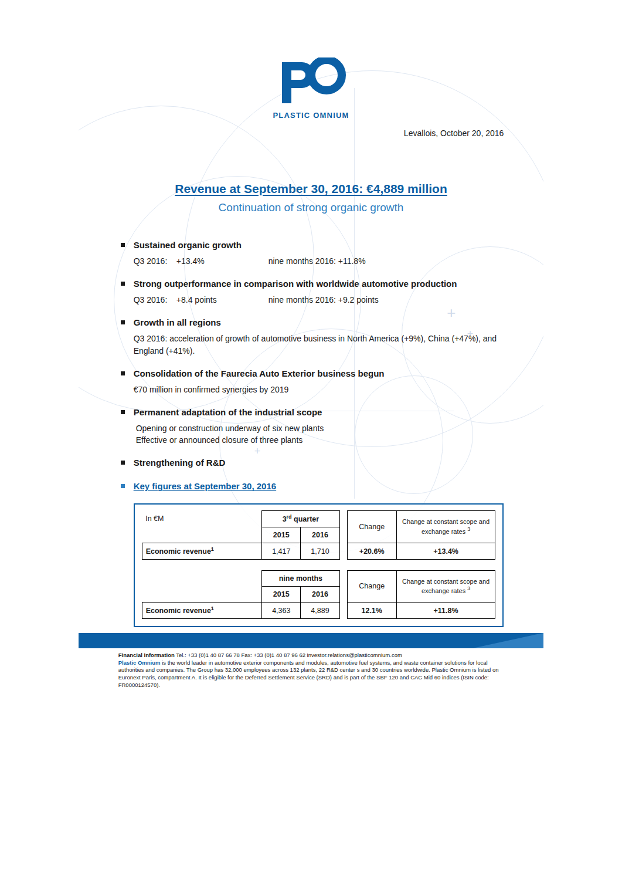+
+
+
PLASTIC OMNIUM
Levallois, October 20, 2016
Revenue at September 30, 2016: €4,889 million
Continuation of strong organic growth
Sustained organic growth
Q3 2016: +13.4%
nine months 2016: +11.8%
Strong outperformance in comparison with worldwide automotive production
Q3 2016: +8.4 points
nine months 2016: +9.2 points
Growth in all regions
Q3 2016: acceleration of growth of automotive business in North America (+9%), China (+47%), and England (+41%).
Consolidation of the Faurecia Auto Exterior business begun
€70 million in confirmed synergies by 2019
Permanent adaptation of the industrial scope
Opening or construction underway of six new plants
Effective or announced closure of three plants
Strengthening of R&D
Key figures at September 30, 2016
| In €M | 3 rd quarter | | Change | Change at constant scope and exchange rates 3 |
| | 2015 | 2016 | |
| Economic revenue 1 | 1,417 | 1,710 | | +20.6% | +13.4% |
| | nine months | | Change | Change at constant scope and exchange rates 3 |
| | 2015 | 2016 | |
| Economic revenue 1 | 4,363 | 4,889 | | 12.1% | +11.8% |
Financial information Tel.: +33 (0)1 40 87 66 78 Fax: +33 (0)1 40 87 96 62 investor.relations@plasticomnium.com
Plastic Omnium is the world leader in automotive exterior components and modules, automotive fuel systems, and waste container solutions for local authorities and companies. The Group has 32,000 employees across 132 plants, 22 R&D center s and 30 countries worldwide. Plastic Omnium is listed on Euronext Paris, compartment A. It is eligible for the Deferred Settlement Service (SRD) and is part of the SBF 120 and CAC Mid 60 indices (ISIN code: FR0000124570).